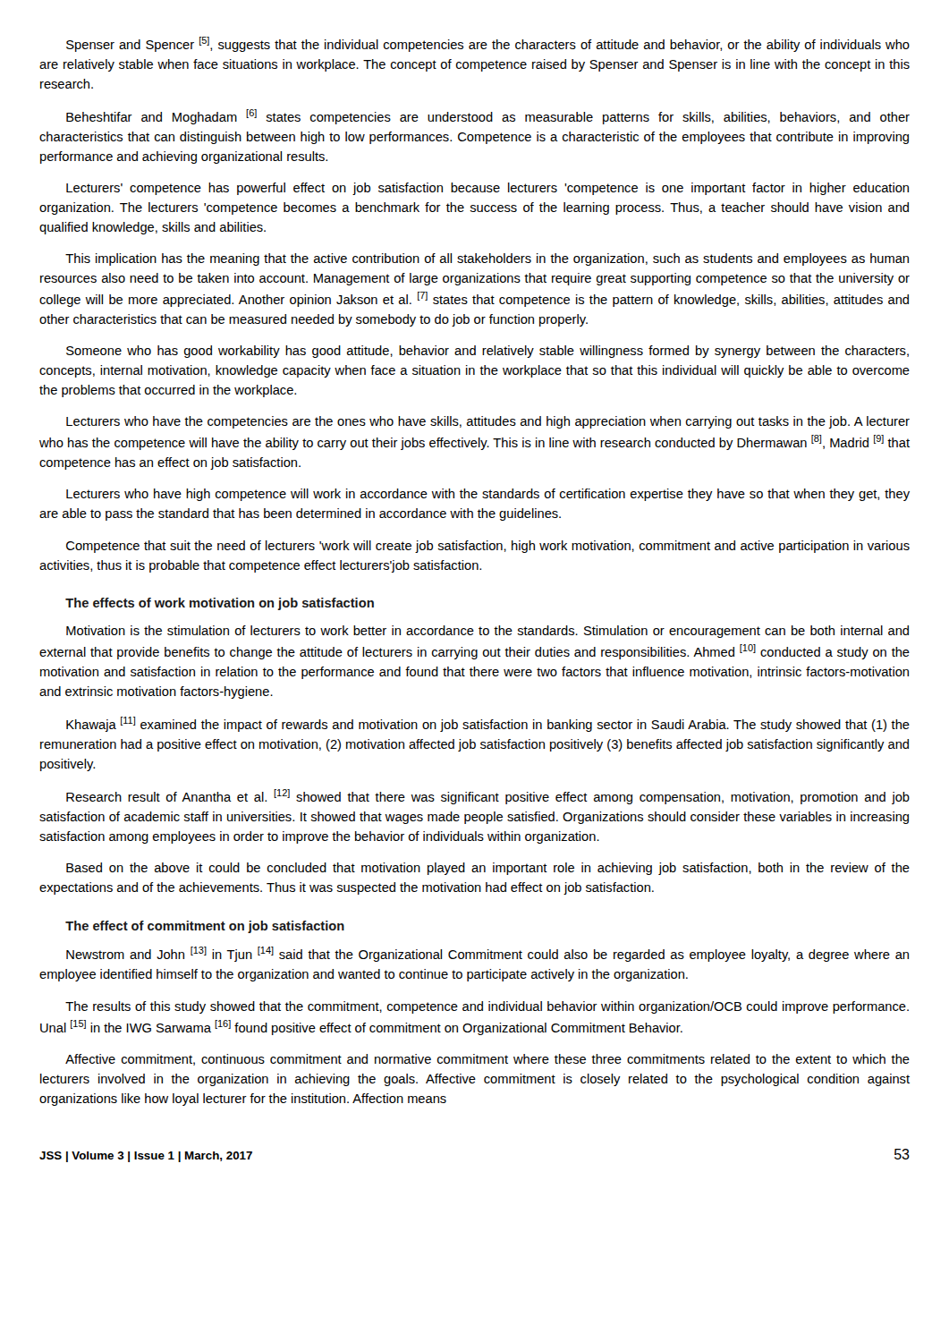Spenser and Spencer [5], suggests that the individual competencies are the characters of attitude and behavior, or the ability of individuals who are relatively stable when face situations in workplace. The concept of competence raised by Spenser and Spenser is in line with the concept in this research.
Beheshtifar and Moghadam [6] states competencies are understood as measurable patterns for skills, abilities, behaviors, and other characteristics that can distinguish between high to low performances. Competence is a characteristic of the employees that contribute in improving performance and achieving organizational results.
Lecturers' competence has powerful effect on job satisfaction because lecturers 'competence is one important factor in higher education organization. The lecturers 'competence becomes a benchmark for the success of the learning process. Thus, a teacher should have vision and qualified knowledge, skills and abilities.
This implication has the meaning that the active contribution of all stakeholders in the organization, such as students and employees as human resources also need to be taken into account. Management of large organizations that require great supporting competence so that the university or college will be more appreciated. Another opinion Jakson et al. [7] states that competence is the pattern of knowledge, skills, abilities, attitudes and other characteristics that can be measured needed by somebody to do job or function properly.
Someone who has good workability has good attitude, behavior and relatively stable willingness formed by synergy between the characters, concepts, internal motivation, knowledge capacity when face a situation in the workplace that so that this individual will quickly be able to overcome the problems that occurred in the workplace.
Lecturers who have the competencies are the ones who have skills, attitudes and high appreciation when carrying out tasks in the job. A lecturer who has the competence will have the ability to carry out their jobs effectively. This is in line with research conducted by Dhermawan [8], Madrid [9] that competence has an effect on job satisfaction.
Lecturers who have high competence will work in accordance with the standards of certification expertise they have so that when they get, they are able to pass the standard that has been determined in accordance with the guidelines.
Competence that suit the need of lecturers 'work will create job satisfaction, high work motivation, commitment and active participation in various activities, thus it is probable that competence effect lecturers'job satisfaction.
The effects of work motivation on job satisfaction
Motivation is the stimulation of lecturers to work better in accordance to the standards. Stimulation or encouragement can be both internal and external that provide benefits to change the attitude of lecturers in carrying out their duties and responsibilities. Ahmed [10] conducted a study on the motivation and satisfaction in relation to the performance and found that there were two factors that influence motivation, intrinsic factors-motivation and extrinsic motivation factors-hygiene.
Khawaja [11] examined the impact of rewards and motivation on job satisfaction in banking sector in Saudi Arabia. The study showed that (1) the remuneration had a positive effect on motivation, (2) motivation affected job satisfaction positively (3) benefits affected job satisfaction significantly and positively.
Research result of Anantha et al. [12] showed that there was significant positive effect among compensation, motivation, promotion and job satisfaction of academic staff in universities. It showed that wages made people satisfied. Organizations should consider these variables in increasing satisfaction among employees in order to improve the behavior of individuals within organization.
Based on the above it could be concluded that motivation played an important role in achieving job satisfaction, both in the review of the expectations and of the achievements. Thus it was suspected the motivation had effect on job satisfaction.
The effect of commitment on job satisfaction
Newstrom and John [13] in Tjun [14] said that the Organizational Commitment could also be regarded as employee loyalty, a degree where an employee identified himself to the organization and wanted to continue to participate actively in the organization.
The results of this study showed that the commitment, competence and individual behavior within organization/OCB could improve performance. Unal [15] in the IWG Sarwama [16] found positive effect of commitment on Organizational Commitment Behavior.
Affective commitment, continuous commitment and normative commitment where these three commitments related to the extent to which the lecturers involved in the organization in achieving the goals. Affective commitment is closely related to the psychological condition against organizations like how loyal lecturer for the institution. Affection means
JSS | Volume 3 | Issue 1 | March, 2017 53